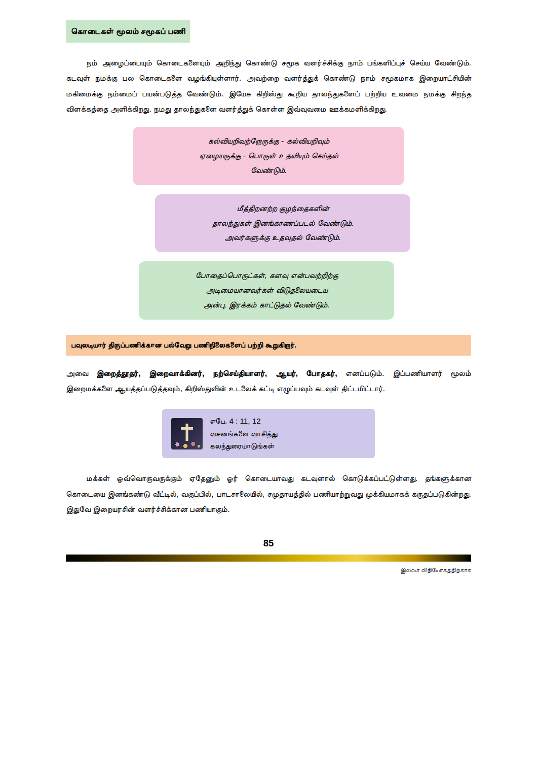கொடைகள் மூலம் சமூகப் பணி
நம் அழைப்பையும் கொடைகளையும் அறிந்து கொண்டு சமூக வளர்ச்சிக்கு நாம் பங்களிப்புச் செய்ய வேண்டும். கடவுள் நமக்கு பல கொடைகளை வழங்கியுள்ளார். அவற்றை வளர்த்துக் கொண்டு நாம் சமூகமாக இறையாட்சியின் மகிமைக்கு நம்மைப் பயன்படுத்த வேண்டும். இயேசு கிறிஸ்து கூறிய தாலந்துகளைப் பற்றிய உவமை நமக்கு சிறந்த விளக்கத்தை அளிக்கிறது. நமது தாலந்துகளை வளர்த்துக் கொள்ள இவ்வுவமை ஊக்கமளிக்கிறது.
கல்வியறிவற்றோருக்கு - கல்வியறிவும்
ஏழையருக்கு - பொருள் உதவியும் செய்தல்
வேண்டும்.
மீத்திறனற்ற குழந்தைகளின்
தாலந்துகள் இனங்காணப்படல் வேண்டும்.
அவர்களுக்கு உதவுதல் வேண்டும்.
போதைப்பொருட்கள், களவு என்பவற்றிற்கு
அடிமையானவர்கள் விடுதலையடைய
அன்பு, இரக்கம் காட்டுதல் வேண்டும்.
பவுலடியார் திருப்பணிக்கான பல்வேறு பணிநிலைகளைப் பற்றி கூறுகிறார்.
அவை இறைத்தூதர், இறைவாக்கினர், நற்செய்தியாளர், ஆயர், போதகர், எனப்படும். இப்பணியாளர் மூலம் இறைமக்களை ஆயத்தப்படுத்தவும், கிறிஸ்துவின் உடலைக் கட்டி எழுப்பவும் கடவுள் திட்டமிட்டார்.
எபே. 4 : 11, 12
வசனங்களை வாசித்து
கலந்துரையாடுங்கள்
மக்கள் ஒவ்வொருவருக்கும் ஏதேனும் ஓர் கொடையாவது கடவுளால் கொடுக்கப்பட்டுள்ளது. தங்களுக்கான கொடையை இனங்கண்டு வீட்டில், வகுப்பில், பாடசாலையில், சமுதாயத்தில் பணியாற்றுவது முக்கியமாகக் கருதப்படுகின்றது. இதுவே இறையரசின் வளர்ச்சிக்கான பணியாகும்.
85
இலவச விநியோகத்திற்காக